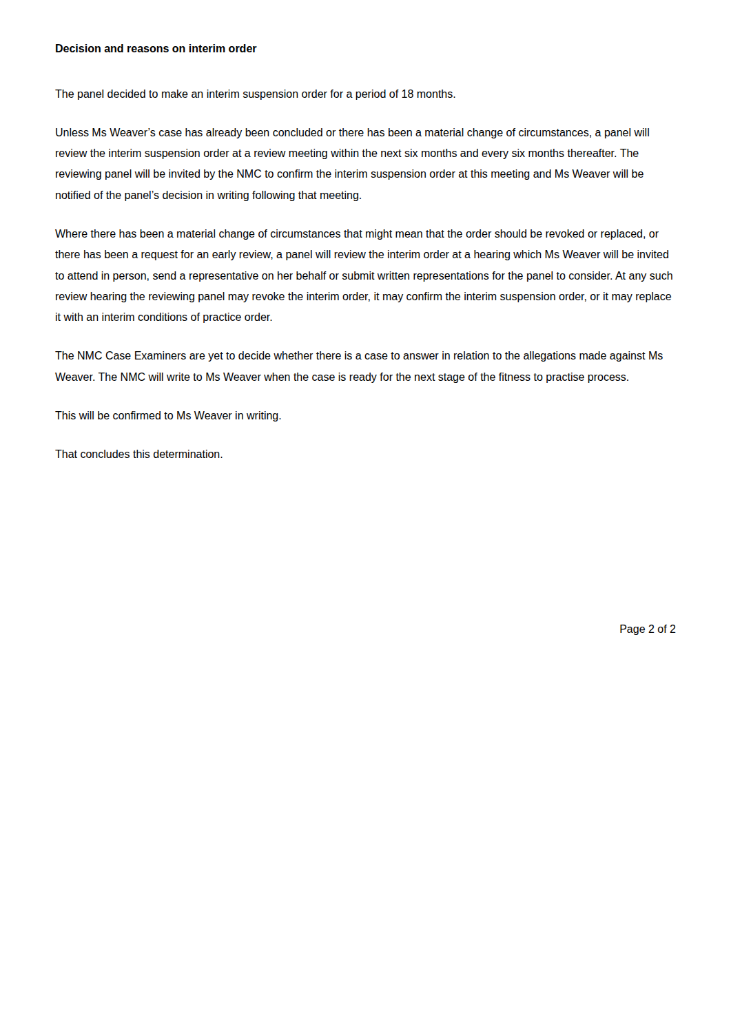Decision and reasons on interim order
The panel decided to make an interim suspension order for a period of 18 months.
Unless Ms Weaver’s case has already been concluded or there has been a material change of circumstances, a panel will review the interim suspension order at a review meeting within the next six months and every six months thereafter. The reviewing panel will be invited by the NMC to confirm the interim suspension order at this meeting and Ms Weaver will be notified of the panel’s decision in writing following that meeting.
Where there has been a material change of circumstances that might mean that the order should be revoked or replaced, or there has been a request for an early review, a panel will review the interim order at a hearing which Ms Weaver will be invited to attend in person, send a representative on her behalf or submit written representations for the panel to consider. At any such review hearing the reviewing panel may revoke the interim order, it may confirm the interim suspension order, or it may replace it with an interim conditions of practice order.
The NMC Case Examiners are yet to decide whether there is a case to answer in relation to the allegations made against Ms Weaver. The NMC will write to Ms Weaver when the case is ready for the next stage of the fitness to practise process.
This will be confirmed to Ms Weaver in writing.
That concludes this determination.
Page 2 of 2